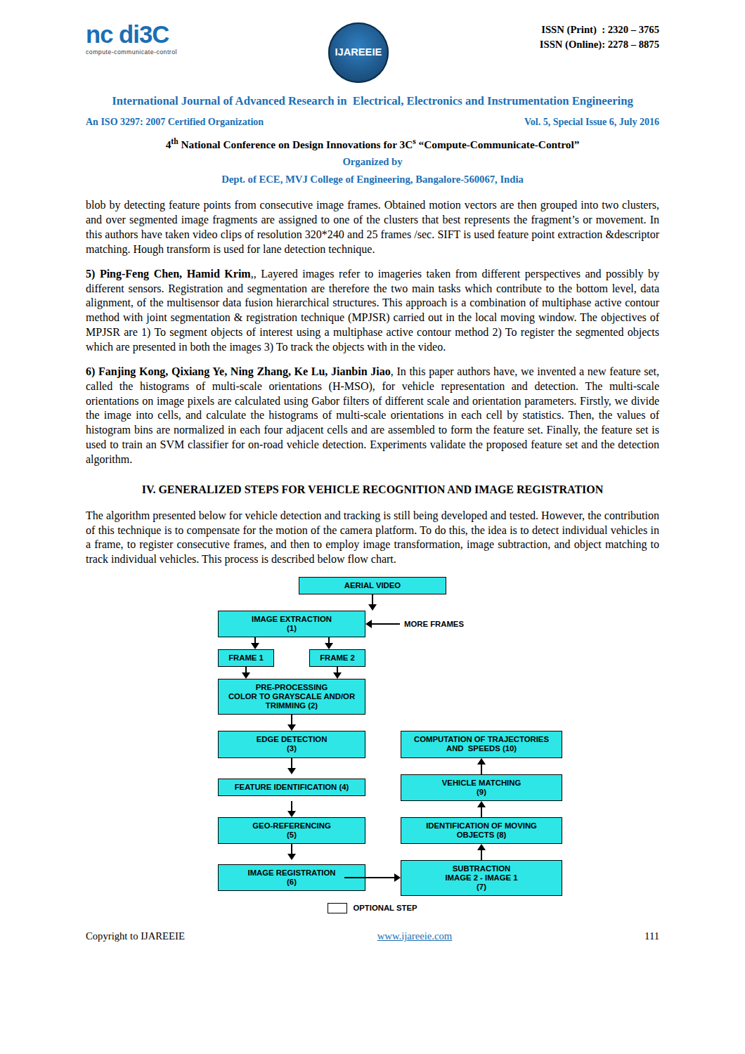nc di3C
compute-communicate-control
IJAREEIE
ISSN (Print) : 2320 – 3765
ISSN (Online): 2278 – 8875
International Journal of Advanced Research in Electrical, Electronics and Instrumentation Engineering
An ISO 3297: 2007 Certified Organization Vol. 5, Special Issue 6, July 2016
4th National Conference on Design Innovations for 3Cs “Compute-Communicate-Control”
Organized by
Dept. of ECE, MVJ College of Engineering, Bangalore-560067, India
blob by detecting feature points from consecutive image frames. Obtained motion vectors are then grouped into two clusters, and over segmented image fragments are assigned to one of the clusters that best represents the fragment’s or movement. In this authors have taken video clips of resolution 320*240 and 25 frames /sec. SIFT is used feature point extraction &descriptor matching. Hough transform is used for lane detection technique.
5) Ping-Feng Chen, Hamid Krim,, Layered images refer to imageries taken from different perspectives and possibly by different sensors. Registration and segmentation are therefore the two main tasks which contribute to the bottom level, data alignment, of the multisensor data fusion hierarchical structures. This approach is a combination of multiphase active contour method with joint segmentation & registration technique (MPJSR) carried out in the local moving window. The objectives of MPJSR are 1) To segment objects of interest using a multiphase active contour method 2) To register the segmented objects which are presented in both the images 3) To track the objects with in the video.
6) Fanjing Kong, Qixiang Ye, Ning Zhang, Ke Lu, Jianbin Jiao, In this paper authors have, we invented a new feature set, called the histograms of multi-scale orientations (H-MSO), for vehicle representation and detection. The multi-scale orientations on image pixels are calculated using Gabor filters of different scale and orientation parameters. Firstly, we divide the image into cells, and calculate the histograms of multi-scale orientations in each cell by statistics. Then, the values of histogram bins are normalized in each four adjacent cells and are assembled to form the feature set. Finally, the feature set is used to train an SVM classifier for on-road vehicle detection. Experiments validate the proposed feature set and the detection algorithm.
IV. GENERALIZED STEPS FOR VEHICLE RECOGNITION AND IMAGE REGISTRATION
The algorithm presented below for vehicle detection and tracking is still being developed and tested. However, the contribution of this technique is to compensate for the motion of the camera platform. To do this, the idea is to detect individual vehicles in a frame, to register consecutive frames, and then to employ image transformation, image subtraction, and object matching to track individual vehicles. This process is described below flow chart.
AERIAL VIDEO
IMAGE EXTRACTION
(1)
MORE FRAMES
FRAME 1
FRAME 2
PRE-PROCESSING
COLOR TO GRAYSCALE AND/OR
TRIMMING (2)
EDGE DETECTION
(3)
COMPUTATION OF TRAJECTORIES
AND SPEEDS (10)
FEATURE IDENTIFICATION (4)
VEHICLE MATCHING
(9)
GEO-REFERENCING
(5)
IDENTIFICATION OF MOVING
OBJECTS (8)
IMAGE REGISTRATION
(6)
SUBTRACTION
IMAGE 2 - IMAGE 1
(7)
OPTIONAL STEP
Copyright to IJAREEIE www.ijareeie.com 111